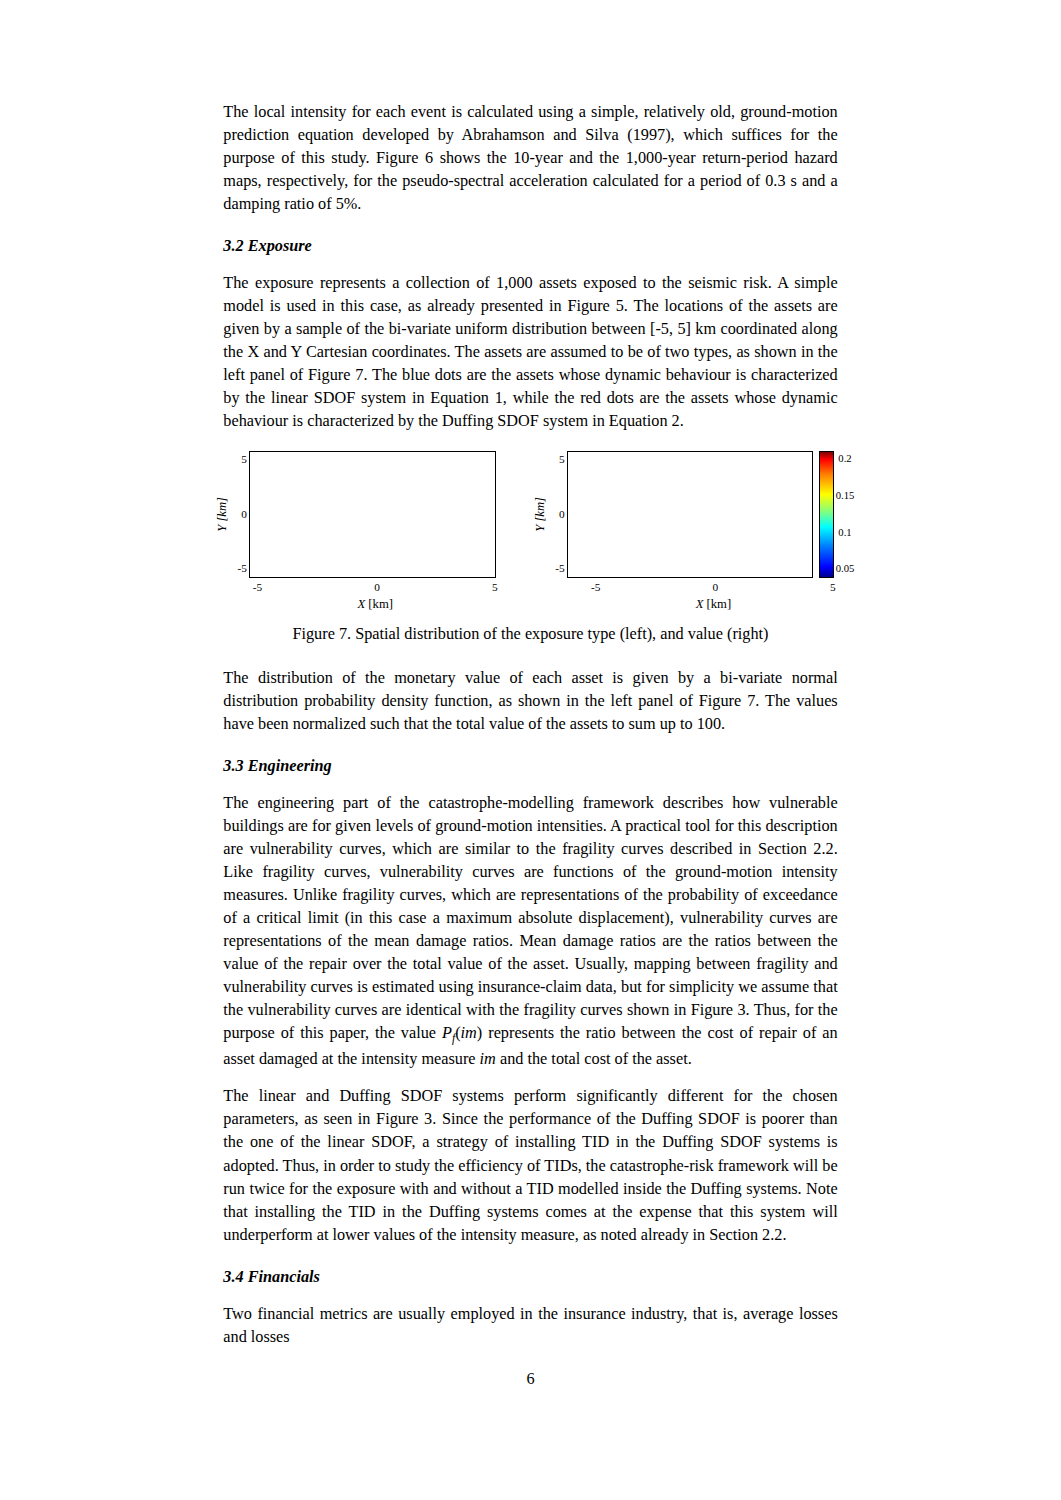The local intensity for each event is calculated using a simple, relatively old, ground-motion prediction equation developed by Abrahamson and Silva (1997), which suffices for the purpose of this study. Figure 6 shows the 10-year and the 1,000-year return-period hazard maps, respectively, for the pseudo-spectral acceleration calculated for a period of 0.3 s and a damping ratio of 5%.
3.2 Exposure
The exposure represents a collection of 1,000 assets exposed to the seismic risk. A simple model is used in this case, as already presented in Figure 5. The locations of the assets are given by a sample of the bi-variate uniform distribution between [-5, 5] km coordinated along the X and Y Cartesian coordinates. The assets are assumed to be of two types, as shown in the left panel of Figure 7. The blue dots are the assets whose dynamic behaviour is characterized by the linear SDOF system in Equation 1, while the red dots are the assets whose dynamic behaviour is characterized by the Duffing SDOF system in Equation 2.
Y [km]
5
0
-5
-5
0
5
X [km]
Y [km]
5
0
-5
0.2
0.15
0.1
0.05
-5
0
5
X [km]
Figure 7. Spatial distribution of the exposure type (left), and value (right)
The distribution of the monetary value of each asset is given by a bi-variate normal distribution probability density function, as shown in the left panel of Figure 7. The values have been normalized such that the total value of the assets to sum up to 100.
3.3 Engineering
The engineering part of the catastrophe-modelling framework describes how vulnerable buildings are for given levels of ground-motion intensities. A practical tool for this description are vulnerability curves, which are similar to the fragility curves described in Section 2.2. Like fragility curves, vulnerability curves are functions of the ground-motion intensity measures. Unlike fragility curves, which are representations of the probability of exceedance of a critical limit (in this case a maximum absolute displacement), vulnerability curves are representations of the mean damage ratios. Mean damage ratios are the ratios between the value of the repair over the total value of the asset. Usually, mapping between fragility and vulnerability curves is estimated using insurance-claim data, but for simplicity we assume that the vulnerability curves are identical with the fragility curves shown in Figure 3. Thus, for the purpose of this paper, the value Pf(im) represents the ratio between the cost of repair of an asset damaged at the intensity measure im and the total cost of the asset.
The linear and Duffing SDOF systems perform significantly different for the chosen parameters, as seen in Figure 3. Since the performance of the Duffing SDOF is poorer than the one of the linear SDOF, a strategy of installing TID in the Duffing SDOF systems is adopted. Thus, in order to study the efficiency of TIDs, the catastrophe-risk framework will be run twice for the exposure with and without a TID modelled inside the Duffing systems. Note that installing the TID in the Duffing systems comes at the expense that this system will underperform at lower values of the intensity measure, as noted already in Section 2.2.
3.4 Financials
Two financial metrics are usually employed in the insurance industry, that is, average losses and losses
6